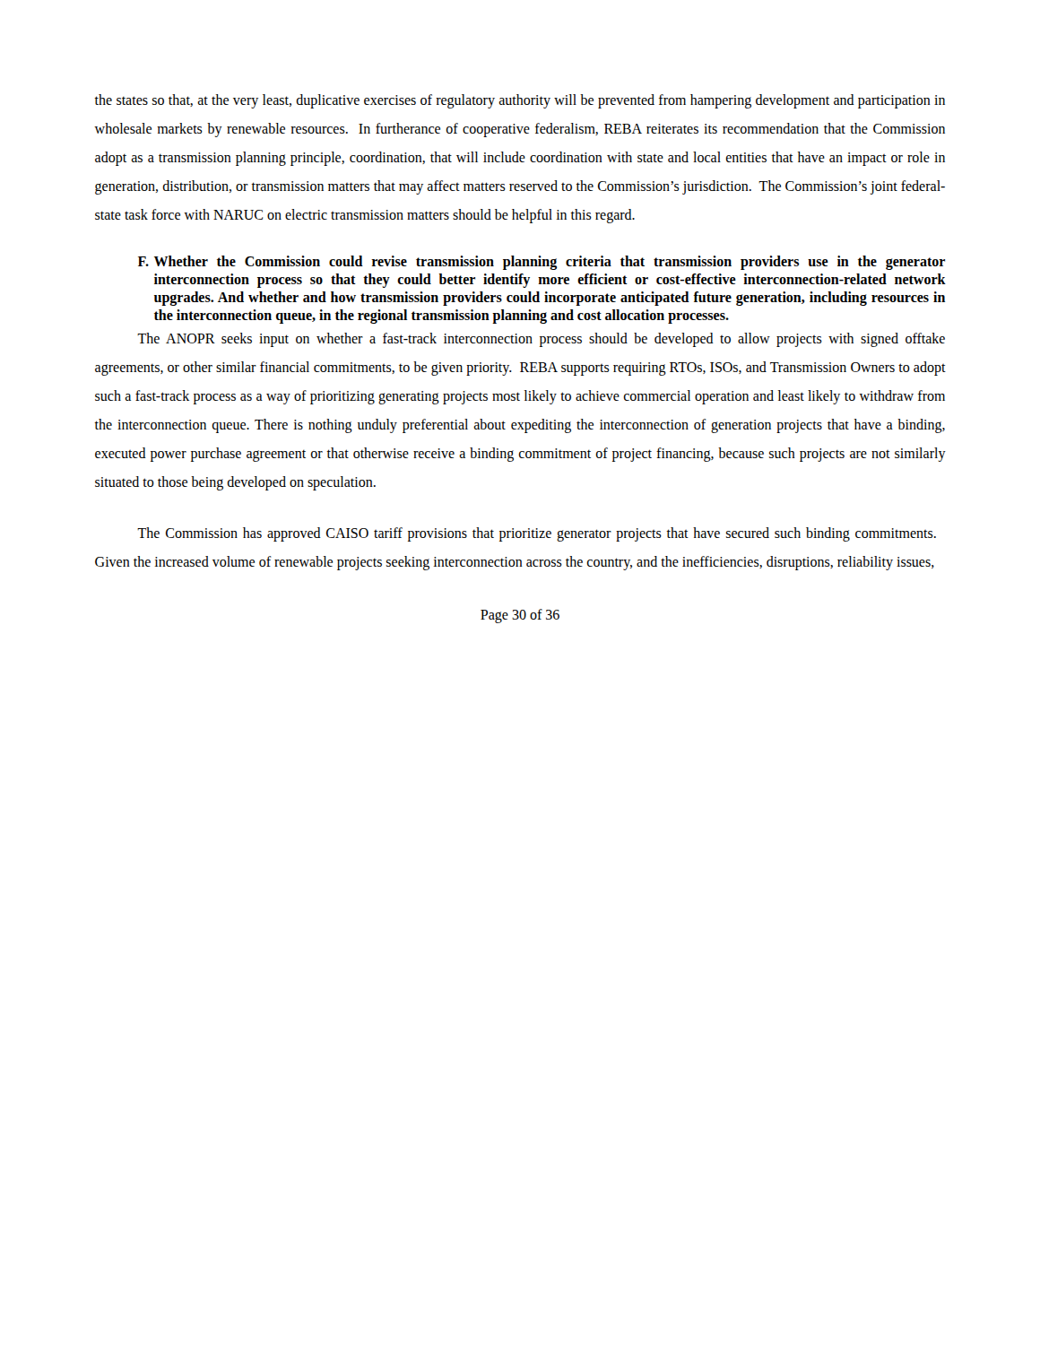the states so that, at the very least, duplicative exercises of regulatory authority will be prevented from hampering development and participation in wholesale markets by renewable resources. In furtherance of cooperative federalism, REBA reiterates its recommendation that the Commission adopt as a transmission planning principle, coordination, that will include coordination with state and local entities that have an impact or role in generation, distribution, or transmission matters that may affect matters reserved to the Commission’s jurisdiction. The Commission’s joint federal-state task force with NARUC on electric transmission matters should be helpful in this regard.
F.
Whether the Commission could revise transmission planning criteria that transmission providers use in the generator interconnection process so that they could better identify more efficient or cost-effective interconnection-related network upgrades. And whether and how transmission providers could incorporate anticipated future generation, including resources in the interconnection queue, in the regional transmission planning and cost allocation processes.
The ANOPR seeks input on whether a fast-track interconnection process should be developed to allow projects with signed offtake agreements, or other similar financial commitments, to be given priority. REBA supports requiring RTOs, ISOs, and Transmission Owners to adopt such a fast-track process as a way of prioritizing generating projects most likely to achieve commercial operation and least likely to withdraw from the interconnection queue. There is nothing unduly preferential about expediting the interconnection of generation projects that have a binding, executed power purchase agreement or that otherwise receive a binding commitment of project financing, because such projects are not similarly situated to those being developed on speculation.
The Commission has approved CAISO tariff provisions that prioritize generator projects that have secured such binding commitments. Given the increased volume of renewable projects seeking interconnection across the country, and the inefficiencies, disruptions, reliability issues,
Page 30 of 36